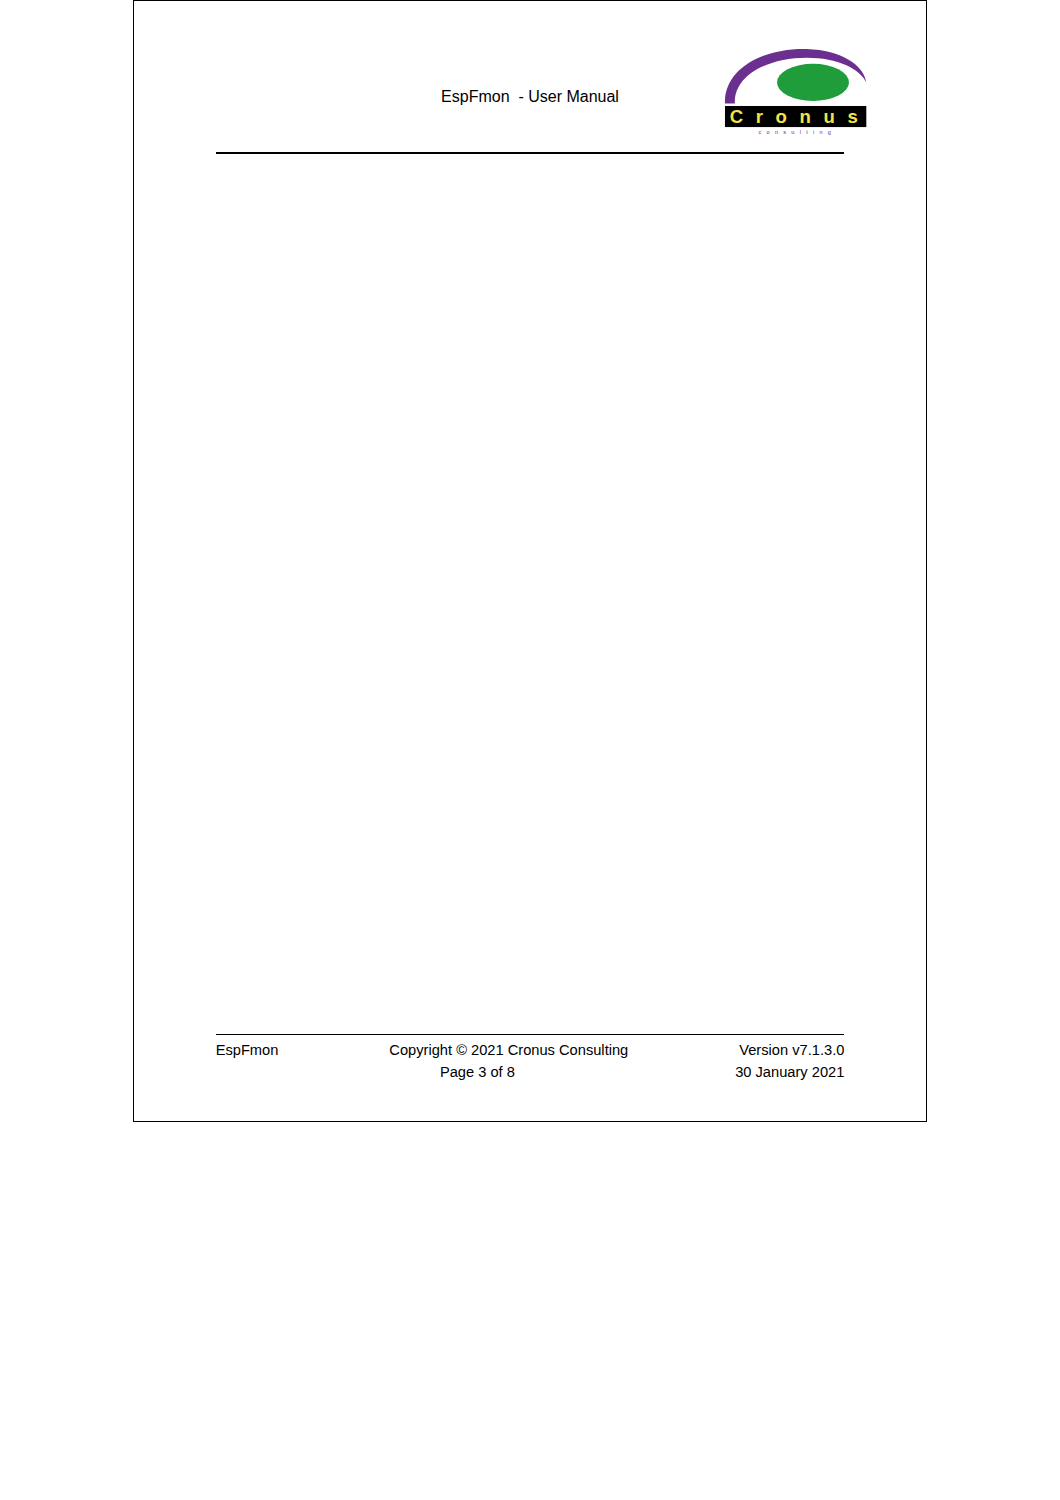EspFmon - User Manual
C r o n u s c o n s u l t i n g
EspFmon
Copyright © 2021 Cronus Consulting
Version v7.1.3.0
Page 3 of 8
30 January 2021